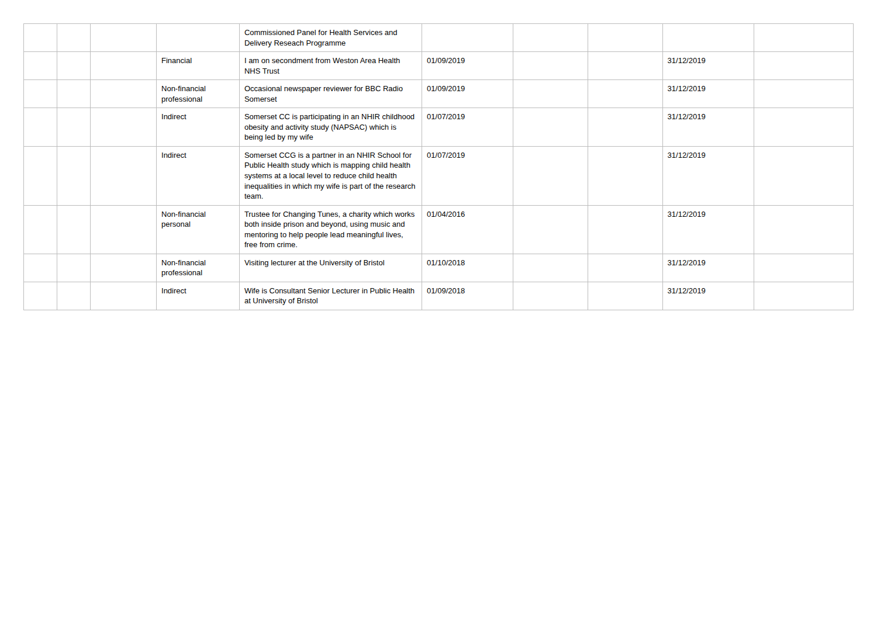| | | | | Commissioned Panel for Health Services and Delivery Reseach Programme | | | | | |
| | | | Financial | I am on secondment from Weston Area Health NHS Trust | 01/09/2019 | | | 31/12/2019 | |
| | | | Non-financial professional | Occasional newspaper reviewer for BBC Radio Somerset | 01/09/2019 | | | 31/12/2019 | |
| | | | Indirect | Somerset CC is participating in an NHIR childhood obesity and activity study (NAPSAC) which is being led by my wife | 01/07/2019 | | | 31/12/2019 | |
| | | | Indirect | Somerset CCG is a partner in an NHIR School for Public Health study which is mapping child health systems at a local level to reduce child health inequalities in which my wife is part of the research team. | 01/07/2019 | | | 31/12/2019 | |
| | | | Non-financial personal | Trustee for Changing Tunes, a charity which works both inside prison and beyond, using music and mentoring to help people lead meaningful lives, free from crime. | 01/04/2016 | | | 31/12/2019 | |
| | | | Non-financial professional | Visiting lecturer at the University of Bristol | 01/10/2018 | | | 31/12/2019 | |
| | | | Indirect | Wife is Consultant Senior Lecturer in Public Health at University of Bristol | 01/09/2018 | | | 31/12/2019 | |